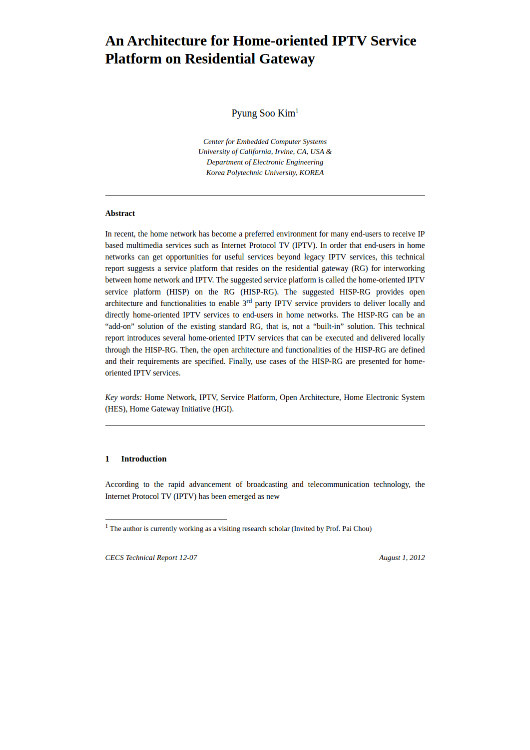An Architecture for Home-oriented IPTV Service Platform on Residential Gateway
Pyung Soo Kim1
Center for Embedded Computer Systems
University of California, Irvine, CA, USA &
Department of Electronic Engineering
Korea Polytechnic University, KOREA
Abstract
In recent, the home network has become a preferred environment for many end-users to receive IP based multimedia services such as Internet Protocol TV (IPTV). In order that end-users in home networks can get opportunities for useful services beyond legacy IPTV services, this technical report suggests a service platform that resides on the residential gateway (RG) for interworking between home network and IPTV. The suggested service platform is called the home-oriented IPTV service platform (HISP) on the RG (HISP-RG). The suggested HISP-RG provides open architecture and functionalities to enable 3rd party IPTV service providers to deliver locally and directly home-oriented IPTV services to end-users in home networks. The HISP-RG can be an “add-on” solution of the existing standard RG, that is, not a “built-in” solution. This technical report introduces several home-oriented IPTV services that can be executed and delivered locally through the HISP-RG. Then, the open architecture and functionalities of the HISP-RG are defined and their requirements are specified. Finally, use cases of the HISP-RG are presented for home-oriented IPTV services.
Key words: Home Network, IPTV, Service Platform, Open Architecture, Home Electronic System (HES), Home Gateway Initiative (HGI).
1 Introduction
According to the rapid advancement of broadcasting and telecommunication technology, the Internet Protocol TV (IPTV) has been emerged as new
1 The author is currently working as a visiting research scholar (Invited by Prof. Pai Chou)
CECS Technical Report 12-07 August 1, 2012